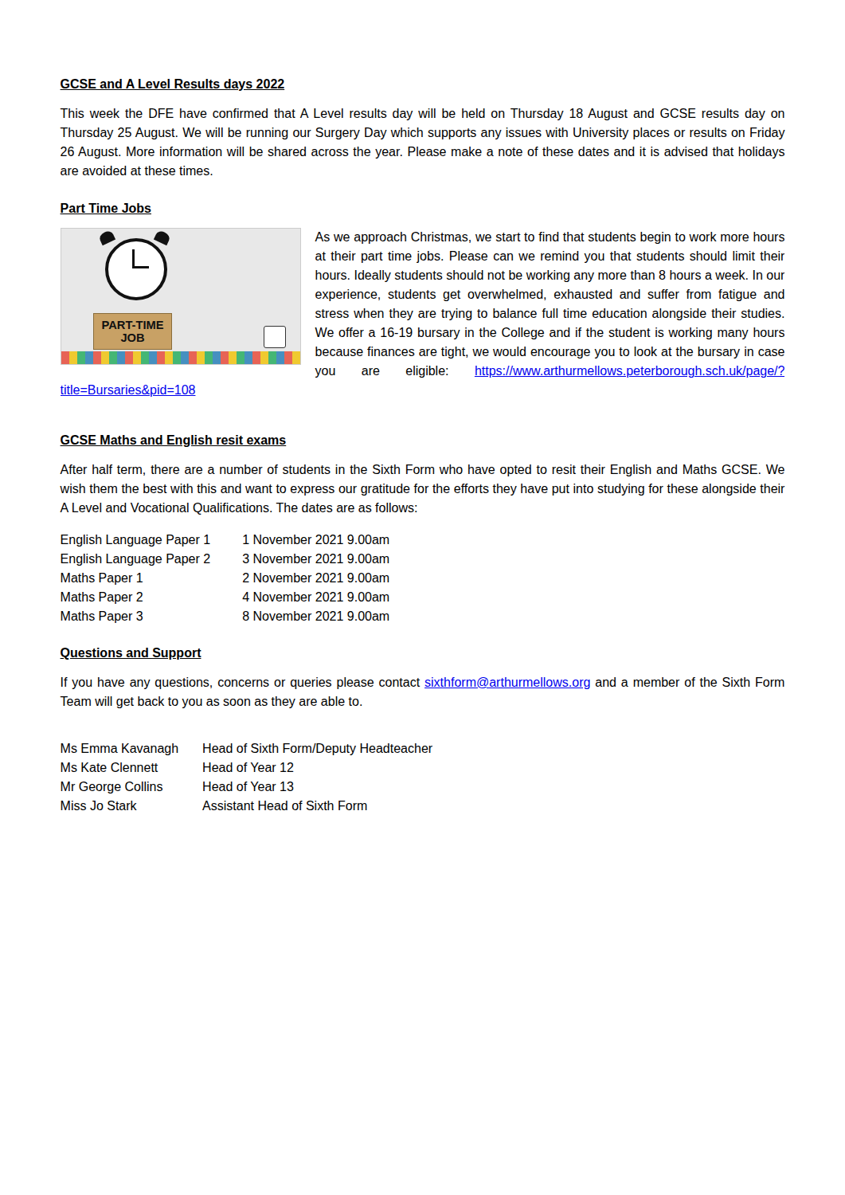GCSE and A Level Results days 2022
This week the DFE have confirmed that A Level results day will be held on Thursday 18 August and GCSE results day on Thursday 25 August. We will be running our Surgery Day which supports any issues with University places or results on Friday 26 August. More information will be shared across the year. Please make a note of these dates and it is advised that holidays are avoided at these times.
Part Time Jobs
PART-TIME
JOB
As we approach Christmas, we start to find that students begin to work more hours at their part time jobs. Please can we remind you that students should limit their hours. Ideally students should not be working any more than 8 hours a week. In our experience, students get overwhelmed, exhausted and suffer from fatigue and stress when they are trying to balance full time education alongside their studies. We offer a 16-19 bursary in the College and if the student is working many hours because finances are tight, we would encourage you to look at the bursary in case you are eligible: https://www.arthurmellows.peterborough.sch.uk/page/?title=Bursaries&pid=108
GCSE Maths and English resit exams
After half term, there are a number of students in the Sixth Form who have opted to resit their English and Maths GCSE. We wish them the best with this and want to express our gratitude for the efforts they have put into studying for these alongside their A Level and Vocational Qualifications. The dates are as follows:
| English Language Paper 1 | 1 November 2021 9.00am |
| English Language Paper 2 | 3 November 2021 9.00am |
| Maths Paper 1 | 2 November 2021 9.00am |
| Maths Paper 2 | 4 November 2021 9.00am |
| Maths Paper 3 | 8 November 2021 9.00am |
Questions and Support
If you have any questions, concerns or queries please contact sixthform@arthurmellows.org and a member of the Sixth Form Team will get back to you as soon as they are able to.
| Ms Emma Kavanagh | Head of Sixth Form/Deputy Headteacher |
| Ms Kate Clennett | Head of Year 12 |
| Mr George Collins | Head of Year 13 |
| Miss Jo Stark | Assistant Head of Sixth Form |